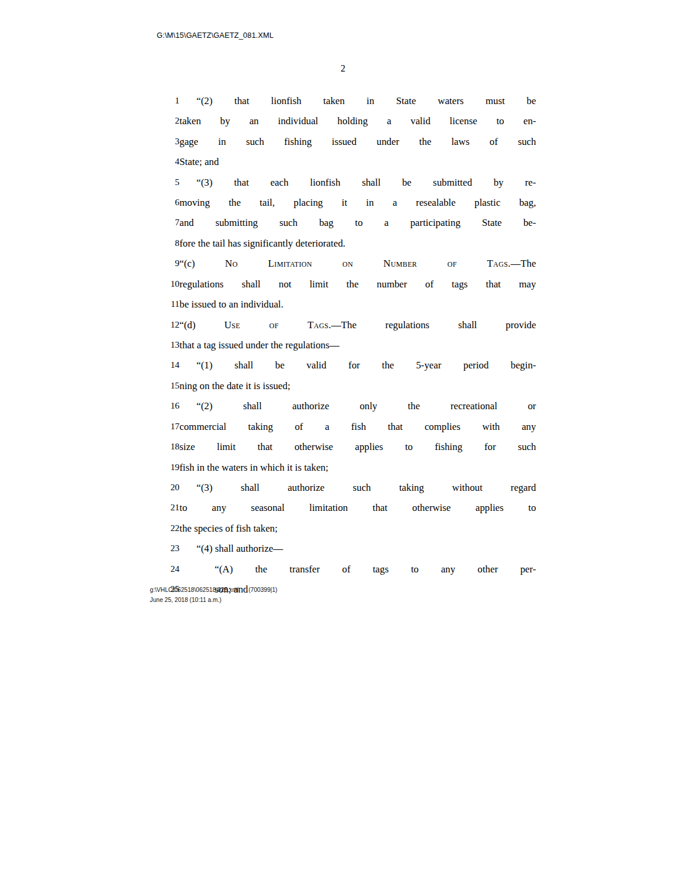G:\M\15\GAETZ\GAETZ_081.XML
2
| 1 | “(2) that lionfish taken in State waters must be |
| 2 | taken by an individual holding a valid license to en- |
| 3 | gage in such fishing issued under the laws of such |
| 4 | State; and |
| 5 | “(3) that each lionfish shall be submitted by re- |
| 6 | moving the tail, placing it in a resealable plastic bag, |
| 7 | and submitting such bag to a participating State be- |
| 8 | fore the tail has significantly deteriorated. |
| 9 | “(c) No Limitation on Number of Tags. —The |
| 10 | regulations shall not limit the number of tags that may |
| 11 | be issued to an individual. |
| 12 | “(d) Use of Tags. —The regulations shall provide |
| 13 | that a tag issued under the regulations— |
| 14 | “(1) shall be valid for the 5-year period begin- |
| 15 | ning on the date it is issued; |
| 16 | “(2) shall authorize only the recreational or |
| 17 | commercial taking of a fish that complies with any |
| 18 | size limit that otherwise applies to fishing for such |
| 19 | fish in the waters in which it is taken; |
| 20 | “(3) shall authorize such taking without regard |
| 21 | to any seasonal limitation that otherwise applies to |
| 22 | the species of fish taken; |
| 23 | “(4) shall authorize— |
| 24 | “(A) the transfer of tags to any other per- |
| 25 | son; and |
g:\VHLC\062518\062518.025.xml (700399|1)
June 25, 2018 (10:11 a.m.)